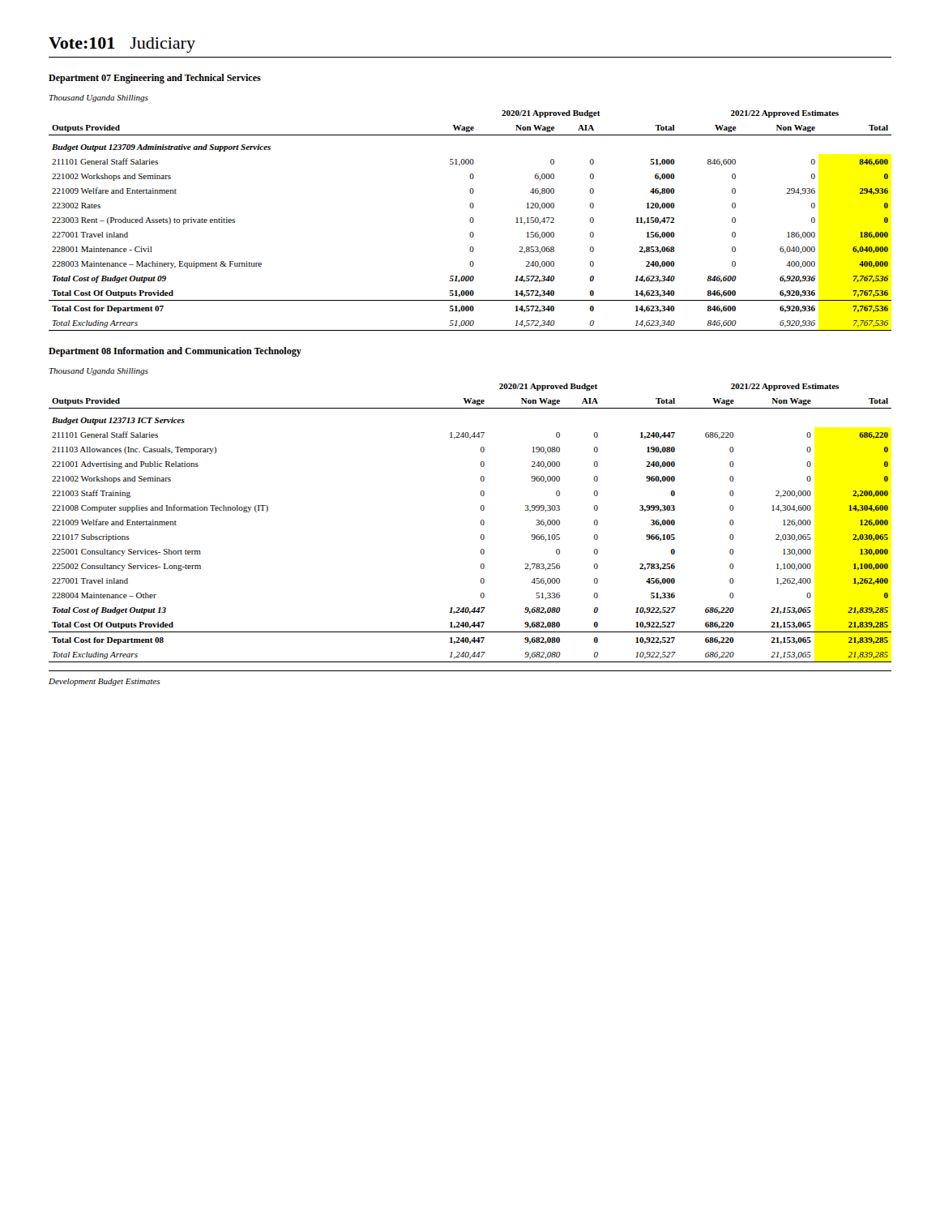Vote:101 Judiciary
Department 07 Engineering and Technical Services
Thousand Uganda Shillings
| | 2020/21 Approved Budget | 2021/22 Approved Estimates |
| --- | --- | --- |
| Outputs Provided | Wage | Non Wage | AIA | Total | Wage | Non Wage | Total |
| Budget Output 123709 Administrative and Support Services |
| 211101 General Staff Salaries | 51,000 | 0 | 0 | 51,000 | 846,600 | 0 | 846,600 |
| 221002 Workshops and Seminars | 0 | 6,000 | 0 | 6,000 | 0 | 0 | 0 |
| 221009 Welfare and Entertainment | 0 | 46,800 | 0 | 46,800 | 0 | 294,936 | 294,936 |
| 223002 Rates | 0 | 120,000 | 0 | 120,000 | 0 | 0 | 0 |
| 223003 Rent – (Produced Assets) to private entities | 0 | 11,150,472 | 0 | 11,150,472 | 0 | 0 | 0 |
| 227001 Travel inland | 0 | 156,000 | 0 | 156,000 | 0 | 186,000 | 186,000 |
| 228001 Maintenance - Civil | 0 | 2,853,068 | 0 | 2,853,068 | 0 | 6,040,000 | 6,040,000 |
| 228003 Maintenance – Machinery, Equipment & Furniture | 0 | 240,000 | 0 | 240,000 | 0 | 400,000 | 400,000 |
| Total Cost of Budget Output 09 | 51,000 | 14,572,340 | 0 | 14,623,340 | 846,600 | 6,920,936 | 7,767,536 |
| Total Cost Of Outputs Provided | 51,000 | 14,572,340 | 0 | 14,623,340 | 846,600 | 6,920,936 | 7,767,536 |
| Total Cost for Department 07 | 51,000 | 14,572,340 | 0 | 14,623,340 | 846,600 | 6,920,936 | 7,767,536 |
| Total Excluding Arrears | 51,000 | 14,572,340 | 0 | 14,623,340 | 846,600 | 6,920,936 | 7,767,536 |
Department 08 Information and Communication Technology
Thousand Uganda Shillings
| | 2020/21 Approved Budget | 2021/22 Approved Estimates |
| --- | --- | --- |
| Outputs Provided | Wage | Non Wage | AIA | Total | Wage | Non Wage | Total |
| Budget Output 123713 ICT Services |
| 211101 General Staff Salaries | 1,240,447 | 0 | 0 | 1,240,447 | 686,220 | 0 | 686,220 |
| 211103 Allowances (Inc. Casuals, Temporary) | 0 | 190,080 | 0 | 190,080 | 0 | 0 | 0 |
| 221001 Advertising and Public Relations | 0 | 240,000 | 0 | 240,000 | 0 | 0 | 0 |
| 221002 Workshops and Seminars | 0 | 960,000 | 0 | 960,000 | 0 | 0 | 0 |
| 221003 Staff Training | 0 | 0 | 0 | 0 | 0 | 2,200,000 | 2,200,000 |
| 221008 Computer supplies and Information Technology (IT) | 0 | 3,999,303 | 0 | 3,999,303 | 0 | 14,304,600 | 14,304,600 |
| 221009 Welfare and Entertainment | 0 | 36,000 | 0 | 36,000 | 0 | 126,000 | 126,000 |
| 221017 Subscriptions | 0 | 966,105 | 0 | 966,105 | 0 | 2,030,065 | 2,030,065 |
| 225001 Consultancy Services- Short term | 0 | 0 | 0 | 0 | 0 | 130,000 | 130,000 |
| 225002 Consultancy Services- Long-term | 0 | 2,783,256 | 0 | 2,783,256 | 0 | 1,100,000 | 1,100,000 |
| 227001 Travel inland | 0 | 456,000 | 0 | 456,000 | 0 | 1,262,400 | 1,262,400 |
| 228004 Maintenance – Other | 0 | 51,336 | 0 | 51,336 | 0 | 0 | 0 |
| Total Cost of Budget Output 13 | 1,240,447 | 9,682,080 | 0 | 10,922,527 | 686,220 | 21,153,065 | 21,839,285 |
| Total Cost Of Outputs Provided | 1,240,447 | 9,682,080 | 0 | 10,922,527 | 686,220 | 21,153,065 | 21,839,285 |
| Total Cost for Department 08 | 1,240,447 | 9,682,080 | 0 | 10,922,527 | 686,220 | 21,153,065 | 21,839,285 |
| Total Excluding Arrears | 1,240,447 | 9,682,080 | 0 | 10,922,527 | 686,220 | 21,153,065 | 21,839,285 |
Development Budget Estimates